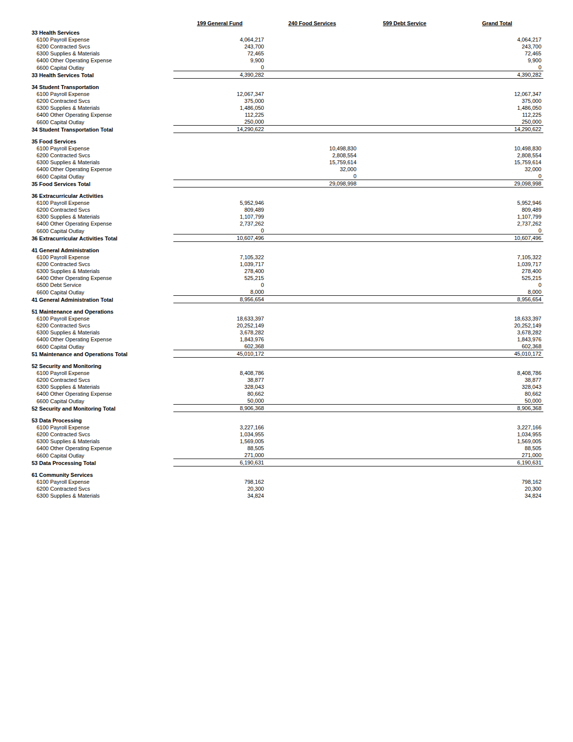| | 199 General Fund | 240 Food Services | 599 Debt Service | Grand Total |
| --- | --- | --- | --- | --- |
| 33 Health Services | | | | |
| 6100 Payroll Expense | 4,064,217 | | | 4,064,217 |
| 6200 Contracted Svcs | 243,700 | | | 243,700 |
| 6300 Supplies & Materials | 72,465 | | | 72,465 |
| 6400 Other Operating Expense | 9,900 | | | 9,900 |
| 6600 Capital Outlay | 0 | | | 0 |
| 33 Health Services Total | 4,390,282 | | | 4,390,282 |
| 34 Student Transportation | | | | |
| 6100 Payroll Expense | 12,067,347 | | | 12,067,347 |
| 6200 Contracted Svcs | 375,000 | | | 375,000 |
| 6300 Supplies & Materials | 1,486,050 | | | 1,486,050 |
| 6400 Other Operating Expense | 112,225 | | | 112,225 |
| 6600 Capital Outlay | 250,000 | | | 250,000 |
| 34 Student Transportation Total | 14,290,622 | | | 14,290,622 |
| 35 Food Services | | | | |
| 6100 Payroll Expense | | 10,498,830 | | 10,498,830 |
| 6200 Contracted Svcs | | 2,808,554 | | 2,808,554 |
| 6300 Supplies & Materials | | 15,759,614 | | 15,759,614 |
| 6400 Other Operating Expense | | 32,000 | | 32,000 |
| 6600 Capital Outlay | | 0 | | 0 |
| 35 Food Services Total | | 29,098,998 | | 29,098,998 |
| 36 Extracurricular Activities | | | | |
| 6100 Payroll Expense | 5,952,946 | | | 5,952,946 |
| 6200 Contracted Svcs | 809,489 | | | 809,489 |
| 6300 Supplies & Materials | 1,107,799 | | | 1,107,799 |
| 6400 Other Operating Expense | 2,737,262 | | | 2,737,262 |
| 6600 Capital Outlay | 0 | | | 0 |
| 36 Extracurricular Activities Total | 10,607,496 | | | 10,607,496 |
| 41 General Administration | | | | |
| 6100 Payroll Expense | 7,105,322 | | | 7,105,322 |
| 6200 Contracted Svcs | 1,039,717 | | | 1,039,717 |
| 6300 Supplies & Materials | 278,400 | | | 278,400 |
| 6400 Other Operating Expense | 525,215 | | | 525,215 |
| 6500 Debt Service | 0 | | | 0 |
| 6600 Capital Outlay | 8,000 | | | 8,000 |
| 41 General Administration Total | 8,956,654 | | | 8,956,654 |
| 51 Maintenance and Operations | | | | |
| 6100 Payroll Expense | 18,633,397 | | | 18,633,397 |
| 6200 Contracted Svcs | 20,252,149 | | | 20,252,149 |
| 6300 Supplies & Materials | 3,678,282 | | | 3,678,282 |
| 6400 Other Operating Expense | 1,843,976 | | | 1,843,976 |
| 6600 Capital Outlay | 602,368 | | | 602,368 |
| 51 Maintenance and Operations Total | 45,010,172 | | | 45,010,172 |
| 52 Security and Monitoring | | | | |
| 6100 Payroll Expense | 8,408,786 | | | 8,408,786 |
| 6200 Contracted Svcs | 38,877 | | | 38,877 |
| 6300 Supplies & Materials | 328,043 | | | 328,043 |
| 6400 Other Operating Expense | 80,662 | | | 80,662 |
| 6600 Capital Outlay | 50,000 | | | 50,000 |
| 52 Security and Monitoring Total | 8,906,368 | | | 8,906,368 |
| 53 Data Processing | | | | |
| 6100 Payroll Expense | 3,227,166 | | | 3,227,166 |
| 6200 Contracted Svcs | 1,034,955 | | | 1,034,955 |
| 6300 Supplies & Materials | 1,569,005 | | | 1,569,005 |
| 6400 Other Operating Expense | 88,505 | | | 88,505 |
| 6600 Capital Outlay | 271,000 | | | 271,000 |
| 53 Data Processing Total | 6,190,631 | | | 6,190,631 |
| 61 Community Services | | | | |
| 6100 Payroll Expense | 798,162 | | | 798,162 |
| 6200 Contracted Svcs | 20,300 | | | 20,300 |
| 6300 Supplies & Materials | 34,824 | | | 34,824 |